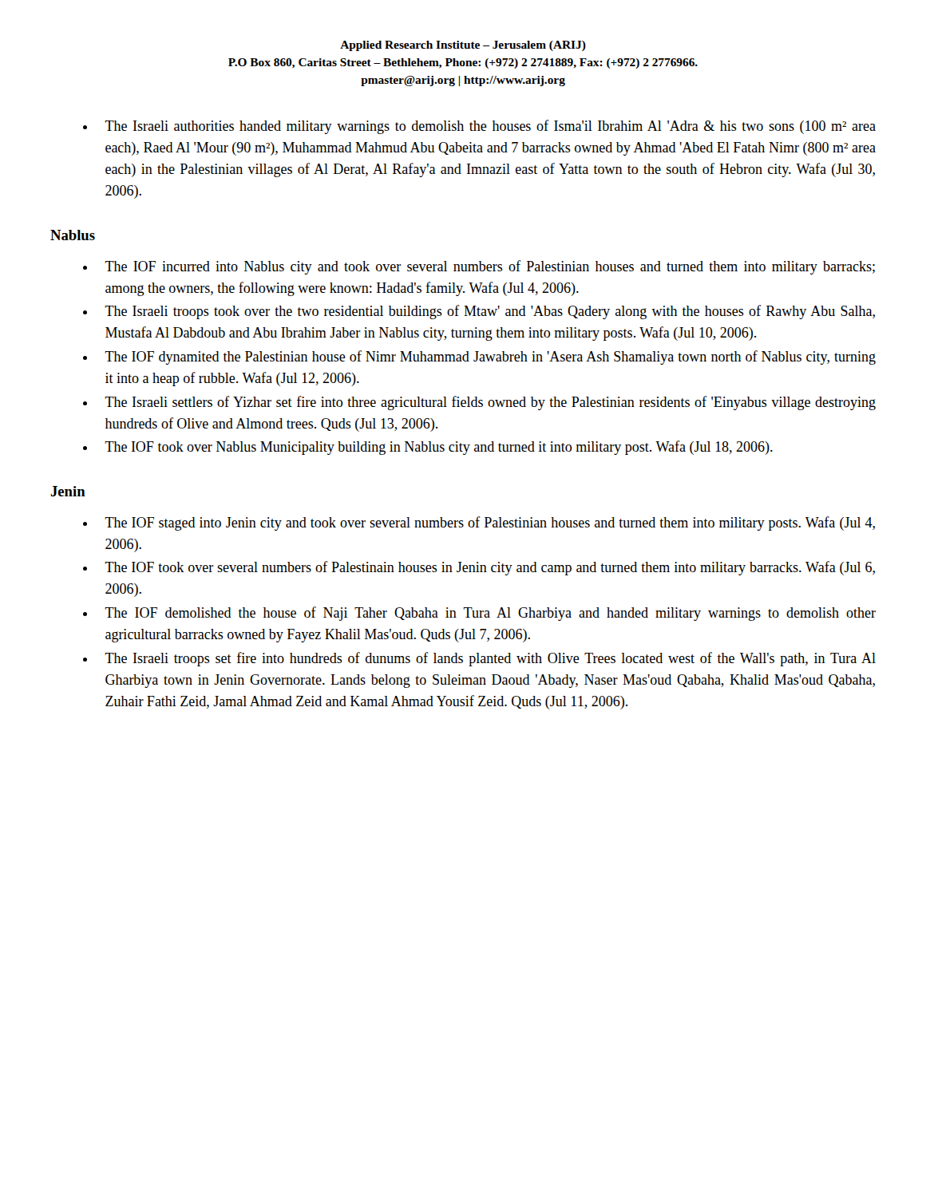Applied Research Institute – Jerusalem (ARIJ)
P.O Box 860, Caritas Street – Bethlehem, Phone: (+972) 2 2741889, Fax: (+972) 2 2776966.
pmaster@arij.org | http://www.arij.org
The Israeli authorities handed military warnings to demolish the houses of Isma'il Ibrahim Al 'Adra & his two sons (100 m² area each), Raed Al 'Mour (90 m²), Muhammad Mahmud Abu Qabeita and 7 barracks owned by Ahmad 'Abed El Fatah Nimr (800 m² area each) in the Palestinian villages of Al Derat, Al Rafay'a and Imnazil east of Yatta town to the south of Hebron city. Wafa (Jul 30, 2006).
Nablus
The IOF incurred into Nablus city and took over several numbers of Palestinian houses and turned them into military barracks; among the owners, the following were known: Hadad's family. Wafa (Jul 4, 2006).
The Israeli troops took over the two residential buildings of Mtaw' and 'Abas Qadery along with the houses of Rawhy Abu Salha, Mustafa Al Dabdoub and Abu Ibrahim Jaber in Nablus city, turning them into military posts. Wafa (Jul 10, 2006).
The IOF dynamited the Palestinian house of Nimr Muhammad Jawabreh in 'Asera Ash Shamaliya town north of Nablus city, turning it into a heap of rubble. Wafa (Jul 12, 2006).
The Israeli settlers of Yizhar set fire into three agricultural fields owned by the Palestinian residents of 'Einyabus village destroying hundreds of Olive and Almond trees. Quds (Jul 13, 2006).
The IOF took over Nablus Municipality building in Nablus city and turned it into military post. Wafa (Jul 18, 2006).
Jenin
The IOF staged into Jenin city and took over several numbers of Palestinian houses and turned them into military posts. Wafa (Jul 4, 2006).
The IOF took over several numbers of Palestinain houses in Jenin city and camp and turned them into military barracks. Wafa (Jul 6, 2006).
The IOF demolished the house of Naji Taher Qabaha in Tura Al Gharbiya and handed military warnings to demolish other agricultural barracks owned by Fayez Khalil Mas'oud. Quds (Jul 7, 2006).
The Israeli troops set fire into hundreds of dunums of lands planted with Olive Trees located west of the Wall's path, in Tura Al Gharbiya town in Jenin Governorate. Lands belong to Suleiman Daoud 'Abady, Naser Mas'oud Qabaha, Khalid Mas'oud Qabaha, Zuhair Fathi Zeid, Jamal Ahmad Zeid and Kamal Ahmad Yousif Zeid. Quds (Jul 11, 2006).